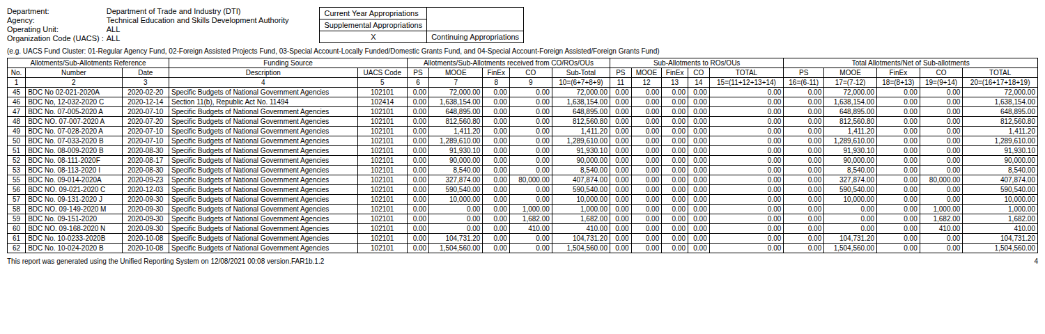| Department: | Department of Trade and Industry (DTI) | / Current Year Appropriations / / Supplemental Appropriations / / X / Continuing Appropriations / |
| Agency: | Technical Education and Skills Development Authority |
| Operating Unit: | ALL |
| Organization Code (UACS) : | ALL |
(e.g. UACS Fund Cluster: 01-Regular Agency Fund, 02-Foreign Assisted Projects Fund, 03-Special Account-Locally Funded/Domestic Grants Fund, and 04-Special Account-Foreign Assisted/Foreign Grants Fund)
| Allotments/Sub-Allotments Reference | Funding Source | Allotments/Sub-Allotments received from CO/ROs/OUs | Sub-Allotments to ROs/OUs | Total Allotments/Net of Sub-allotments |
| --- | --- | --- | --- | --- |
| No. | Number | Date | Description | UACS Code | PS | MOOE | FinEx | CO | Sub-Total | PS | MOOE | FinEx | CO | TOTAL | PS | MOOE | FinEx | CO | TOTAL |
| 1 | 2 | 3 | 4 | 5 | 6 | 7 | 8 | 9 | 10=(6+7+8+9) | 11 | 12 | 13 | 14 | 15=(11+12+13+14) | 16=(6-11) | 17=(7-12) | 18=(8+13) | 19=(9+14) | 20=(16+17+18+19) |
| 45 | BDC No 02-021-2020A | 2020-02-20 | Specific Budgets of National Government Agencies | 102101 | 0.00 | 72,000.00 | 0.00 | 0.00 | 72,000.00 | 0.00 | 0.00 | 0.00 | 0.00 | 0.00 | 0.00 | 72,000.00 | 0.00 | 0.00 | 72,000.00 |
| 46 | BDC No, 12-032-2020 C | 2020-12-14 | Section 11(b), Republic Act No. 11494 | 102414 | 0.00 | 1,638,154.00 | 0.00 | 0.00 | 1,638,154.00 | 0.00 | 0.00 | 0.00 | 0.00 | 0.00 | 0.00 | 1,638,154.00 | 0.00 | 0.00 | 1,638,154.00 |
| 47 | BDC No. 07-005-2020 A | 2020-07-10 | Specific Budgets of National Government Agencies | 102101 | 0.00 | 648,895.00 | 0.00 | 0.00 | 648,895.00 | 0.00 | 0.00 | 0.00 | 0.00 | 0.00 | 0.00 | 648,895.00 | 0.00 | 0.00 | 648,895.00 |
| 48 | BDC NO. 07-007-2020 A | 2020-07-20 | Specific Budgets of National Government Agencies | 102101 | 0.00 | 812,560.80 | 0.00 | 0.00 | 812,560.80 | 0.00 | 0.00 | 0.00 | 0.00 | 0.00 | 0.00 | 812,560.80 | 0.00 | 0.00 | 812,560.80 |
| 49 | BDC No. 07-028-2020 A | 2020-07-10 | Specific Budgets of National Government Agencies | 102101 | 0.00 | 1,411.20 | 0.00 | 0.00 | 1,411.20 | 0.00 | 0.00 | 0.00 | 0.00 | 0.00 | 0.00 | 1,411.20 | 0.00 | 0.00 | 1,411.20 |
| 50 | BDC No. 07-033-2020 B | 2020-07-10 | Specific Budgets of National Government Agencies | 102101 | 0.00 | 1,289,610.00 | 0.00 | 0.00 | 1,289,610.00 | 0.00 | 0.00 | 0.00 | 0.00 | 0.00 | 0.00 | 1,289,610.00 | 0.00 | 0.00 | 1,289,610.00 |
| 51 | BDC No. 08-009-2020 B | 2020-08-30 | Specific Budgets of National Government Agencies | 102101 | 0.00 | 91,930.10 | 0.00 | 0.00 | 91,930.10 | 0.00 | 0.00 | 0.00 | 0.00 | 0.00 | 0.00 | 91,930.10 | 0.00 | 0.00 | 91,930.10 |
| 52 | BDC No. 08-111-2020F | 2020-08-17 | Specific Budgets of National Government Agencies | 102101 | 0.00 | 90,000.00 | 0.00 | 0.00 | 90,000.00 | 0.00 | 0.00 | 0.00 | 0.00 | 0.00 | 0.00 | 90,000.00 | 0.00 | 0.00 | 90,000.00 |
| 53 | BDC No. 08-113-2020 I | 2020-08-30 | Specific Budgets of National Government Agencies | 102101 | 0.00 | 8,540.00 | 0.00 | 0.00 | 8,540.00 | 0.00 | 0.00 | 0.00 | 0.00 | 0.00 | 0.00 | 8,540.00 | 0.00 | 0.00 | 8,540.00 |
| 55 | BDC No. 09-014-2020A | 2020-09-23 | Specific Budgets of National Government Agencies | 102101 | 0.00 | 327,874.00 | 0.00 | 80,000.00 | 407,874.00 | 0.00 | 0.00 | 0.00 | 0.00 | 0.00 | 0.00 | 327,874.00 | 0.00 | 80,000.00 | 407,874.00 |
| 56 | BDC NO. 09-021-2020 C | 2020-12-03 | Specific Budgets of National Government Agencies | 102101 | 0.00 | 590,540.00 | 0.00 | 0.00 | 590,540.00 | 0.00 | 0.00 | 0.00 | 0.00 | 0.00 | 0.00 | 590,540.00 | 0.00 | 0.00 | 590,540.00 |
| 57 | BDC No. 09-131-2020 J | 2020-09-30 | Specific Budgets of National Government Agencies | 102101 | 0.00 | 10,000.00 | 0.00 | 0.00 | 10,000.00 | 0.00 | 0.00 | 0.00 | 0.00 | 0.00 | 0.00 | 10,000.00 | 0.00 | 0.00 | 10,000.00 |
| 58 | BDC NO. 09-149-2020 M | 2020-09-30 | Specific Budgets of National Government Agencies | 102101 | 0.00 | 0.00 | 0.00 | 1,000.00 | 1,000.00 | 0.00 | 0.00 | 0.00 | 0.00 | 0.00 | 0.00 | 0.00 | 0.00 | 1,000.00 | 1,000.00 |
| 59 | BDC No. 09-151-2020 | 2020-09-30 | Specific Budgets of National Government Agencies | 102101 | 0.00 | 0.00 | 0.00 | 1,682.00 | 1,682.00 | 0.00 | 0.00 | 0.00 | 0.00 | 0.00 | 0.00 | 0.00 | 0.00 | 1,682.00 | 1,682.00 |
| 60 | BDC NO. 09-168-2020 N | 2020-09-30 | Specific Budgets of National Government Agencies | 102101 | 0.00 | 0.00 | 0.00 | 410.00 | 410.00 | 0.00 | 0.00 | 0.00 | 0.00 | 0.00 | 0.00 | 0.00 | 0.00 | 410.00 | 410.00 |
| 61 | BDC No. 10-0233-2020B | 2020-10-08 | Specific Budgets of National Government Agencies | 102101 | 0.00 | 104,731.20 | 0.00 | 0.00 | 104,731.20 | 0.00 | 0.00 | 0.00 | 0.00 | 0.00 | 0.00 | 104,731.20 | 0.00 | 0.00 | 104,731.20 |
| 62 | BDC No. 10-024-2020 B | 2020-10-08 | Specific Budgets of National Government Agencies | 102101 | 0.00 | 1,504,560.00 | 0.00 | 0.00 | 1,504,560.00 | 0.00 | 0.00 | 0.00 | 0.00 | 0.00 | 0.00 | 1,504,560.00 | 0.00 | 0.00 | 1,504,560.00 |
This report was generated using the Unified Reporting System on 12/08/2021 00:08 version.FAR1b.1.2 4